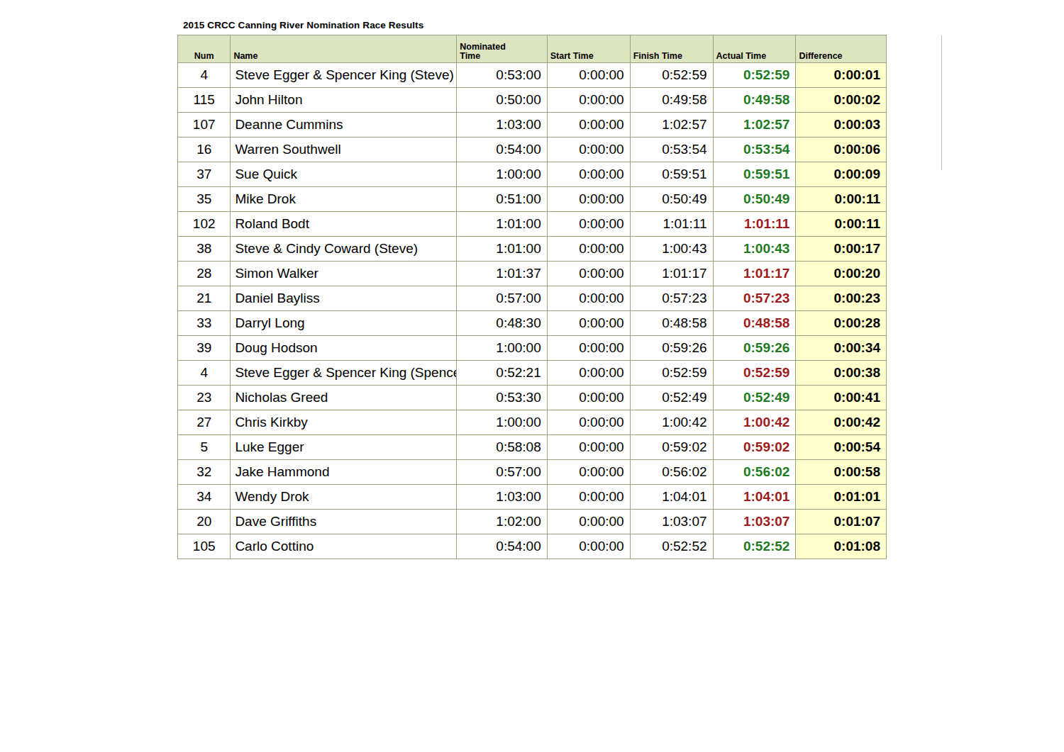2015 CRCC Canning River Nomination Race Results
| Num | Name | Nominated Time | Start Time | Finish Time | Actual Time | Difference |
| --- | --- | --- | --- | --- | --- | --- |
| 4 | Steve Egger & Spencer King (Steve) | 0:53:00 | 0:00:00 | 0:52:59 | 0:52:59 | 0:00:01 |
| 115 | John Hilton | 0:50:00 | 0:00:00 | 0:49:58 | 0:49:58 | 0:00:02 |
| 107 | Deanne Cummins | 1:03:00 | 0:00:00 | 1:02:57 | 1:02:57 | 0:00:03 |
| 16 | Warren Southwell | 0:54:00 | 0:00:00 | 0:53:54 | 0:53:54 | 0:00:06 |
| 37 | Sue Quick | 1:00:00 | 0:00:00 | 0:59:51 | 0:59:51 | 0:00:09 |
| 35 | Mike Drok | 0:51:00 | 0:00:00 | 0:50:49 | 0:50:49 | 0:00:11 |
| 102 | Roland Bodt | 1:01:00 | 0:00:00 | 1:01:11 | 1:01:11 | 0:00:11 |
| 38 | Steve & Cindy Coward (Steve) | 1:01:00 | 0:00:00 | 1:00:43 | 1:00:43 | 0:00:17 |
| 28 | Simon Walker | 1:01:37 | 0:00:00 | 1:01:17 | 1:01:17 | 0:00:20 |
| 21 | Daniel Bayliss | 0:57:00 | 0:00:00 | 0:57:23 | 0:57:23 | 0:00:23 |
| 33 | Darryl Long | 0:48:30 | 0:00:00 | 0:48:58 | 0:48:58 | 0:00:28 |
| 39 | Doug Hodson | 1:00:00 | 0:00:00 | 0:59:26 | 0:59:26 | 0:00:34 |
| 4 | Steve Egger & Spencer King (Spence) | 0:52:21 | 0:00:00 | 0:52:59 | 0:52:59 | 0:00:38 |
| 23 | Nicholas Greed | 0:53:30 | 0:00:00 | 0:52:49 | 0:52:49 | 0:00:41 |
| 27 | Chris Kirkby | 1:00:00 | 0:00:00 | 1:00:42 | 1:00:42 | 0:00:42 |
| 5 | Luke Egger | 0:58:08 | 0:00:00 | 0:59:02 | 0:59:02 | 0:00:54 |
| 32 | Jake Hammond | 0:57:00 | 0:00:00 | 0:56:02 | 0:56:02 | 0:00:58 |
| 34 | Wendy Drok | 1:03:00 | 0:00:00 | 1:04:01 | 1:04:01 | 0:01:01 |
| 20 | Dave Griffiths | 1:02:00 | 0:00:00 | 1:03:07 | 1:03:07 | 0:01:07 |
| 105 | Carlo Cottino | 0:54:00 | 0:00:00 | 0:52:52 | 0:52:52 | 0:01:08 |